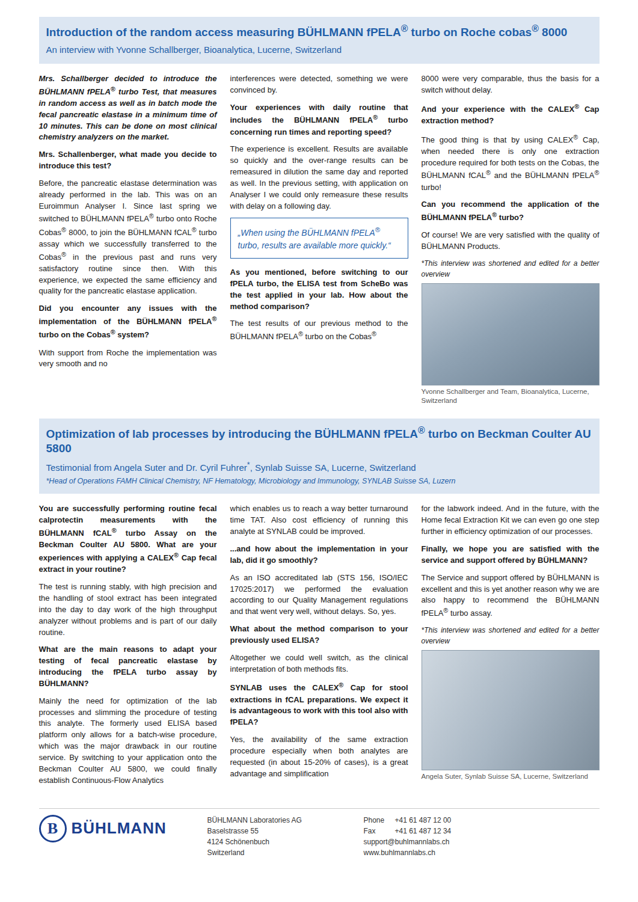Introduction of the random access measuring BÜHLMANN fPELA® turbo on Roche cobas® 8000
An interview with Yvonne Schallberger, Bioanalytica, Lucerne, Switzerland
Mrs. Schallberger decided to introduce the BÜHLMANN fPELA® turbo Test, that measures in random access as well as in batch mode the fecal pancreatic elastase in a minimum time of 10 minutes. This can be done on most clinical chemistry analyzers on the market.
Mrs. Schallenberger, what made you decide to introduce this test?
Before, the pancreatic elastase determination was already performed in the lab. This was on an Euroimmun Analyser I. Since last spring we switched to BÜHLMANN fPELA® turbo onto Roche Cobas® 8000, to join the BÜHLMANN fCAL® turbo assay which we successfully transferred to the Cobas® in the previous past and runs very satisfactory routine since then. With this experience, we expected the same efficiency and quality for the pancreatic elastase application.
Did you encounter any issues with the implementation of the BÜHLMANN fPELA® turbo on the Cobas® system?
With support from Roche the implementation was very smooth and no
interferences were detected, something we were convinced by.
Your experiences with daily routine that includes the BÜHLMANN fPELA® turbo concerning run times and reporting speed?
The experience is excellent. Results are available so quickly and the over-range results can be remeasured in dilution the same day and reported as well. In the previous setting, with application on Analyser I we could only remeasure these results with delay on a following day.
„When using the BÜHLMANN fPELA® turbo, results are available more quickly.“
As you mentioned, before switching to our fPELA turbo, the ELISA test from ScheBo was the test applied in your lab. How about the method comparison?
The test results of our previous method to the BÜHLMANN fPELA® turbo on the Cobas®
8000 were very comparable, thus the basis for a switch without delay.
And your experience with the CALEX® Cap extraction method?
The good thing is that by using CALEX® Cap, when needed there is only one extraction procedure required for both tests on the Cobas, the BÜHLMANN fCAL® and the BÜHLMANN fPELA® turbo!
Can you recommend the application of the BÜHLMANN fPELA® turbo?
Of course! We are very satisfied with the quality of BÜHLMANN Products.
*This interview was shortened and edited for a better overview
Yvonne Schallberger and Team, Bioanalytica, Lucerne, Switzerland
Optimization of lab processes by introducing the BÜHLMANN fPELA® turbo on Beckman Coulter AU 5800
Testimonial from Angela Suter and Dr. Cyril Fuhrer*, Synlab Suisse SA, Lucerne, Switzerland
*Head of Operations FAMH Clinical Chemistry, NF Hematology, Microbiology and Immunology, SYNLAB Suisse SA, Luzern
You are successfully performing routine fecal calprotectin measurements with the BÜHLMANN fCAL® turbo Assay on the Beckman Coulter AU 5800. What are your experiences with applying a CALEX® Cap fecal extract in your routine?
The test is running stably, with high precision and the handling of stool extract has been integrated into the day to day work of the high throughput analyzer without problems and is part of our daily routine.
What are the main reasons to adapt your testing of fecal pancreatic elastase by introducing the fPELA turbo assay by BÜHLMANN?
Mainly the need for optimization of the lab processes and slimming the procedure of testing this analyte. The formerly used ELISA based platform only allows for a batch-wise procedure, which was the major drawback in our routine service. By switching to your application onto the Beckman Coulter AU 5800, we could finally establish Continuous-Flow Analytics
which enables us to reach a way better turnaround time TAT. Also cost efficiency of running this analyte at SYNLAB could be improved.
...and how about the implementation in your lab, did it go smoothly?
As an ISO accreditated lab (STS 156, ISO/IEC 17025:2017) we performed the evaluation according to our Quality Management regulations and that went very well, without delays. So, yes.
What about the method comparison to your previously used ELISA?
Altogether we could well switch, as the clinical interpretation of both methods fits.
SYNLAB uses the CALEX® Cap for stool extractions in fCAL preparations. We expect it is advantageous to work with this tool also with fPELA?
Yes, the availability of the same extraction procedure especially when both analytes are requested (in about 15-20% of cases), is a great advantage and simplification
for the labwork indeed. And in the future, with the Home fecal Extraction Kit we can even go one step further in efficiency optimization of our processes.
Finally, we hope you are satisfied with the service and support offered by BÜHLMANN?
The Service and support offered by BÜHLMANN is excellent and this is yet another reason why we are also happy to recommend the BÜHLMANN fPELA® turbo assay.
*This interview was shortened and edited for a better overview
Angela Suter, Synlab Suisse SA, Lucerne, Switzerland
BÜHLMANN
BÜHLMANN Laboratories AG
Baselstrasse 55
4124 Schönenbuch
Switzerland
Phone+41 61 487 12 00
Fax+41 61 487 12 34
support@buhlmannlabs.ch
www.buhlmannlabs.ch